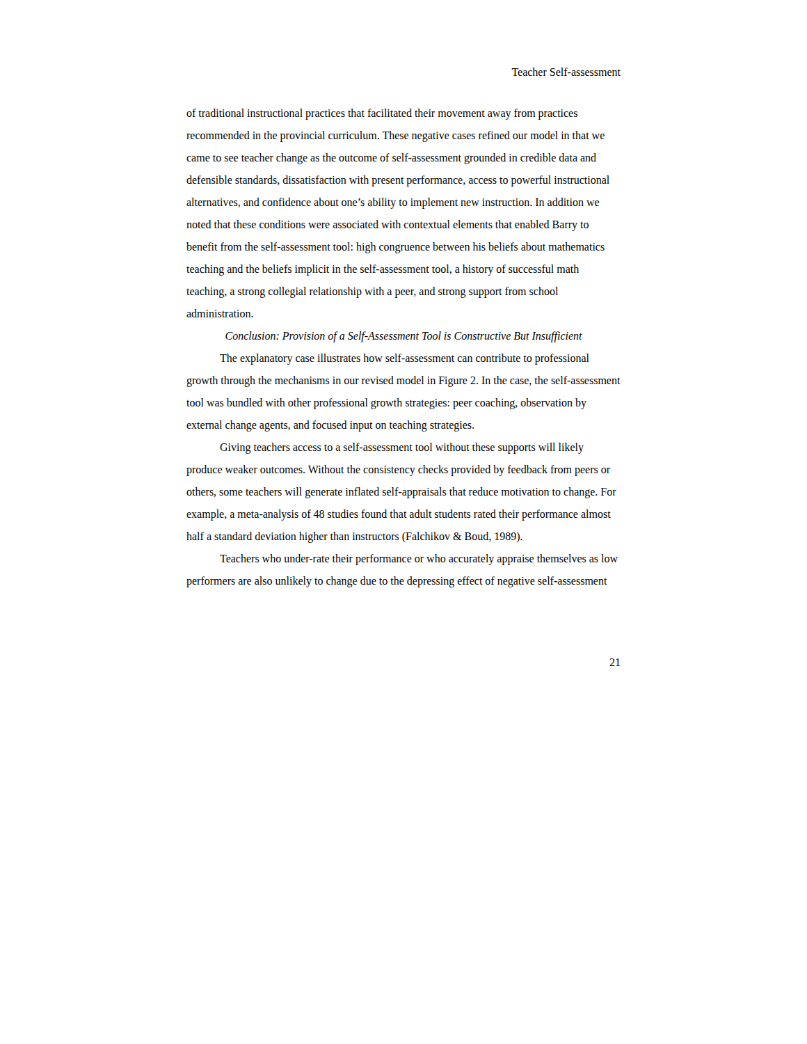Teacher Self-assessment
of traditional instructional practices that facilitated their movement away from practices recommended in the provincial curriculum. These negative cases refined our model in that we came to see teacher change as the outcome of self-assessment grounded in credible data and defensible standards, dissatisfaction with present performance, access to powerful instructional alternatives, and confidence about one’s ability to implement new instruction. In addition we noted that these conditions were associated with contextual elements that enabled Barry to benefit from the self-assessment tool: high congruence between his beliefs about mathematics teaching and the beliefs implicit in the self-assessment tool, a history of successful math teaching, a strong collegial relationship with a peer, and strong support from school administration.
Conclusion: Provision of a Self-Assessment Tool is Constructive But Insufficient
The explanatory case illustrates how self-assessment can contribute to professional growth through the mechanisms in our revised model in Figure 2. In the case, the self-assessment tool was bundled with other professional growth strategies: peer coaching, observation by external change agents, and focused input on teaching strategies.
Giving teachers access to a self-assessment tool without these supports will likely produce weaker outcomes. Without the consistency checks provided by feedback from peers or others, some teachers will generate inflated self-appraisals that reduce motivation to change. For example, a meta-analysis of 48 studies found that adult students rated their performance almost half a standard deviation higher than instructors (Falchikov & Boud, 1989).
Teachers who under-rate their performance or who accurately appraise themselves as low performers are also unlikely to change due to the depressing effect of negative self-assessment
21